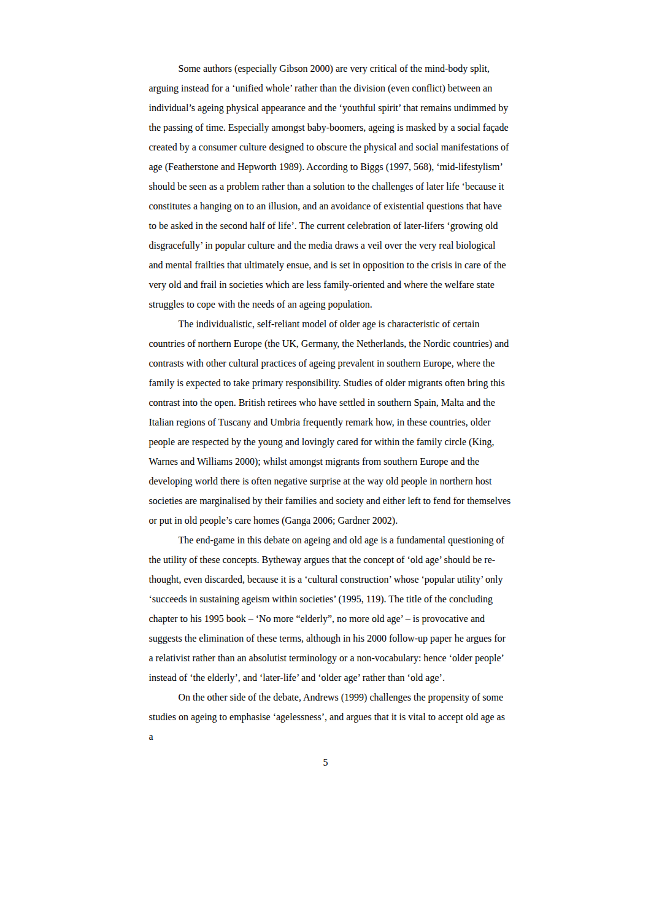Some authors (especially Gibson 2000) are very critical of the mind-body split, arguing instead for a ‘unified whole’ rather than the division (even conflict) between an individual’s ageing physical appearance and the ‘youthful spirit’ that remains undimmed by the passing of time. Especially amongst baby-boomers, ageing is masked by a social façade created by a consumer culture designed to obscure the physical and social manifestations of age (Featherstone and Hepworth 1989). According to Biggs (1997, 568), ‘mid-lifestylism’ should be seen as a problem rather than a solution to the challenges of later life ‘because it constitutes a hanging on to an illusion, and an avoidance of existential questions that have to be asked in the second half of life’. The current celebration of later-lifers ‘growing old disgracefully’ in popular culture and the media draws a veil over the very real biological and mental frailties that ultimately ensue, and is set in opposition to the crisis in care of the very old and frail in societies which are less family-oriented and where the welfare state struggles to cope with the needs of an ageing population.
The individualistic, self-reliant model of older age is characteristic of certain countries of northern Europe (the UK, Germany, the Netherlands, the Nordic countries) and contrasts with other cultural practices of ageing prevalent in southern Europe, where the family is expected to take primary responsibility. Studies of older migrants often bring this contrast into the open. British retirees who have settled in southern Spain, Malta and the Italian regions of Tuscany and Umbria frequently remark how, in these countries, older people are respected by the young and lovingly cared for within the family circle (King, Warnes and Williams 2000); whilst amongst migrants from southern Europe and the developing world there is often negative surprise at the way old people in northern host societies are marginalised by their families and society and either left to fend for themselves or put in old people’s care homes (Ganga 2006; Gardner 2002).
The end-game in this debate on ageing and old age is a fundamental questioning of the utility of these concepts. Bytheway argues that the concept of ‘old age’ should be re-thought, even discarded, because it is a ‘cultural construction’ whose ‘popular utility’ only ‘succeeds in sustaining ageism within societies’ (1995, 119). The title of the concluding chapter to his 1995 book – ‘No more “elderly”, no more old age’ – is provocative and suggests the elimination of these terms, although in his 2000 follow-up paper he argues for a relativist rather than an absolutist terminology or a non-vocabulary: hence ‘older people’ instead of ‘the elderly’, and ‘later-life’ and ‘older age’ rather than ‘old age’.
On the other side of the debate, Andrews (1999) challenges the propensity of some studies on ageing to emphasise ‘agelessness’, and argues that it is vital to accept old age as a
5